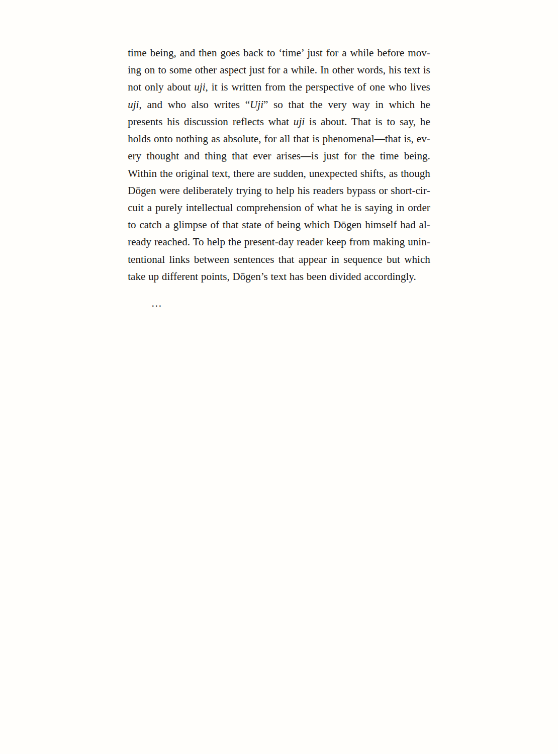time being, and then goes back to ‘time’ just for a while before moving on to some other aspect just for a while. In other words, his text is not only about uji, it is written from the perspective of one who lives uji, and who also writes “Uji” so that the very way in which he presents his discussion reflects what uji is about. That is to say, he holds onto nothing as absolute, for all that is phenomenal—that is, every thought and thing that ever arises—is just for the time being. Within the original text, there are sudden, unexpected shifts, as though Dōgen were deliberately trying to help his readers bypass or short-circuit a purely intellectual comprehension of what he is saying in order to catch a glimpse of that state of being which Dōgen himself had already reached. To help the present-day reader keep from making unintentional links between sentences that appear in sequence but which take up different points, Dōgen’s text has been divided accordingly.
…